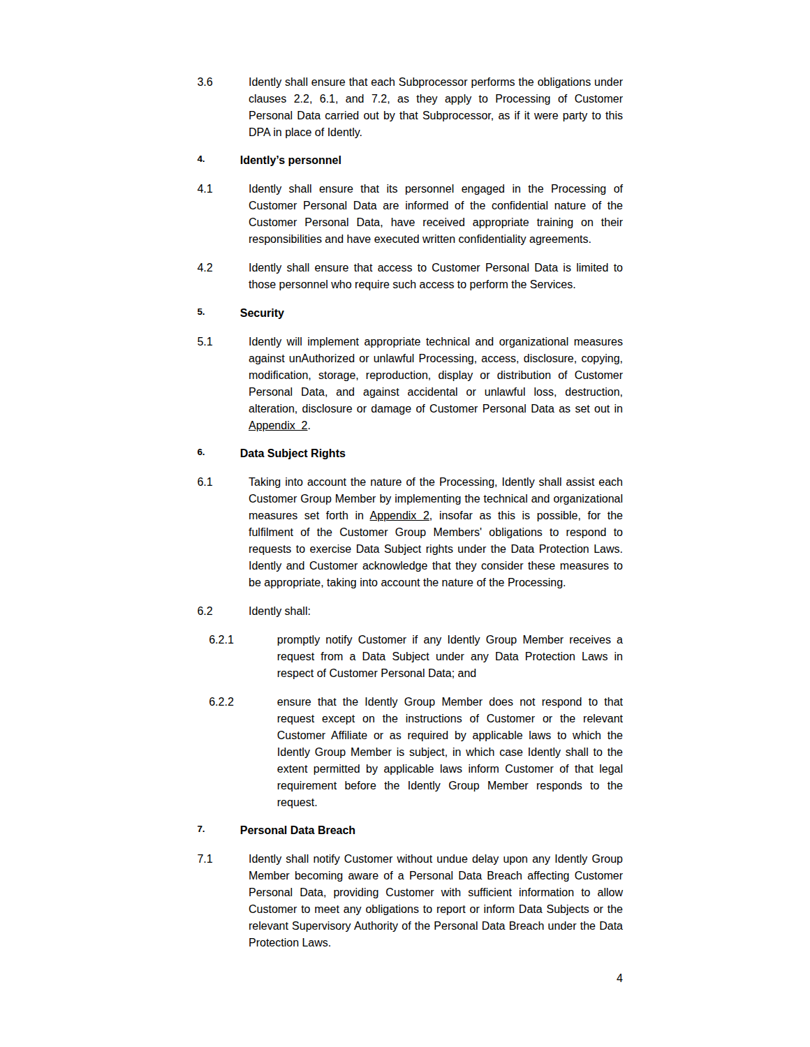3.6
Idently shall ensure that each Subprocessor performs the obligations under clauses 2.2, 6.1, and 7.2, as they apply to Processing of Customer Personal Data carried out by that Subprocessor, as if it were party to this DPA in place of Idently.
4.
Idently’s personnel
4.1
Idently shall ensure that its personnel engaged in the Processing of Customer Personal Data are informed of the confidential nature of the Customer Personal Data, have received appropriate training on their responsibilities and have executed written confidentiality agreements.
4.2
Idently shall ensure that access to Customer Personal Data is limited to those personnel who require such access to perform the Services.
5.
Security
5.1
Idently will implement appropriate technical and organizational measures against unAuthorized or unlawful Processing, access, disclosure, copying, modification, storage, reproduction, display or distribution of Customer Personal Data, and against accidental or unlawful loss, destruction, alteration, disclosure or damage of Customer Personal Data as set out in Appendix 2.
6.
Data Subject Rights
6.1
Taking into account the nature of the Processing, Idently shall assist each Customer Group Member by implementing the technical and organizational measures set forth in Appendix 2, insofar as this is possible, for the fulfilment of the Customer Group Members' obligations to respond to requests to exercise Data Subject rights under the Data Protection Laws. Idently and Customer acknowledge that they consider these measures to be appropriate, taking into account the nature of the Processing.
6.2
Idently shall:
6.2.1
promptly notify Customer if any Idently Group Member receives a request from a Data Subject under any Data Protection Laws in respect of Customer Personal Data; and
6.2.2
ensure that the Idently Group Member does not respond to that request except on the instructions of Customer or the relevant Customer Affiliate or as required by applicable laws to which the Idently Group Member is subject, in which case Idently shall to the extent permitted by applicable laws inform Customer of that legal requirement before the Idently Group Member responds to the request.
7.
Personal Data Breach
7.1
Idently shall notify Customer without undue delay upon any Idently Group Member becoming aware of a Personal Data Breach affecting Customer Personal Data, providing Customer with sufficient information to allow Customer to meet any obligations to report or inform Data Subjects or the relevant Supervisory Authority of the Personal Data Breach under the Data Protection Laws.
4